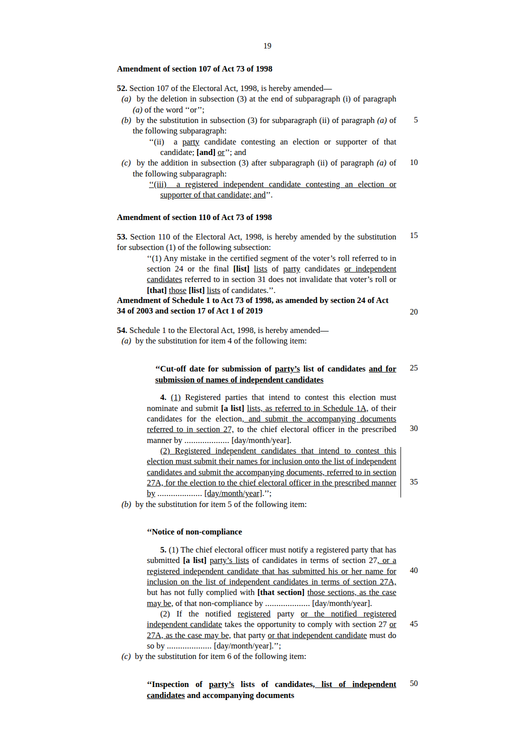19
Amendment of section 107 of Act 73 of 1998
52. Section 107 of the Electoral Act, 1998, is hereby amended—
(a) by the deletion in subsection (3) at the end of subparagraph (i) of paragraph (a) of the word ‘‘or’’;
(b) by the substitution in subsection (3) for subparagraph (ii) of paragraph (a) of the following subparagraph:
5
‘‘(ii) a party candidate contesting an election or supporter of that candidate; [and] or’’; and
(c) by the addition in subsection (3) after subparagraph (ii) of paragraph (a) of the following subparagraph:
10
‘‘(iii) a registered independent candidate contesting an election or supporter of that candidate; and’’.
Amendment of section 110 of Act 73 of 1998
53. Section 110 of the Electoral Act, 1998, is hereby amended by the substitution for subsection (1) of the following subsection:
15
‘‘(1) Any mistake in the certified segment of the voter’s roll referred to in section 24 or the final [list] lists of party candidates or independent candidates referred to in section 31 does not invalidate that voter’s roll or [that] those [list] lists of candidates.’’.
Amendment of Schedule 1 to Act 73 of 1998, as amended by section 24 of Act 34 of 2003 and section 17 of Act 1 of 2019
20
54. Schedule 1 to the Electoral Act, 1998, is hereby amended—
(a) by the substitution for item 4 of the following item:
‘‘Cut-off date for submission of party’s list of candidates and for submission of names of independent candidates
25
4. (1) Registered parties that intend to contest this election must nominate and submit [a list] lists, as referred to in Schedule 1A, of their candidates for the election, and submit the accompanying documents referred to in section 27, to the chief electoral officer in the prescribed manner by .................... [day/month/year].
30
(2) Registered independent candidates that intend to contest this election must submit their names for inclusion onto the list of independent candidates and submit the accompanying documents, referred to in section 27A, for the election to the chief electoral officer in the prescribed manner by .................... [day/month/year].’’;
35
(b) by the substitution for item 5 of the following item:
‘‘Notice of non-compliance
5. (1) The chief electoral officer must notify a registered party that has submitted [a list] party’s lists of candidates in terms of section 27, or a registered independent candidate that has submitted his or her name for inclusion on the list of independent candidates in terms of section 27A, but has not fully complied with [that section] those sections, as the case may be, of that non-compliance by .................... [day/month/year].
40
(2) If the notified registered party or the notified registered independent candidate takes the opportunity to comply with section 27 or 27A, as the case may be, that party or that independent candidate must do so by .................... [day/month/year].’’;
45
(c) by the substitution for item 6 of the following item:
‘‘Inspection of party’s lists of candidates, list of independent candidates and accompanying documents
50